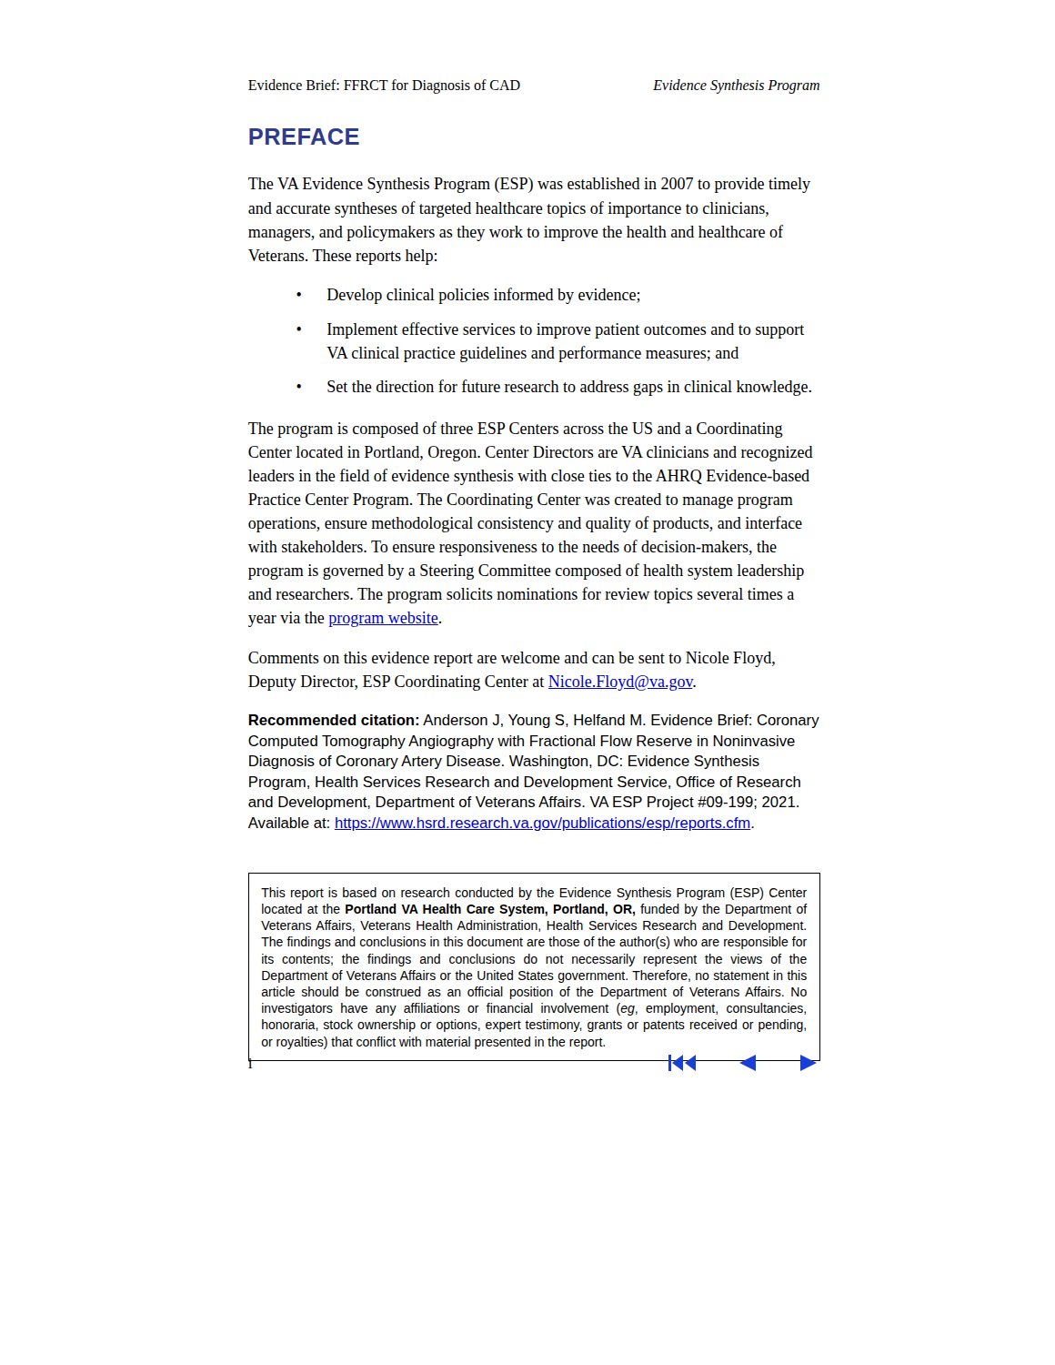Evidence Brief: FFRCT for Diagnosis of CAD Evidence Synthesis Program
PREFACE
The VA Evidence Synthesis Program (ESP) was established in 2007 to provide timely and accurate syntheses of targeted healthcare topics of importance to clinicians, managers, and policymakers as they work to improve the health and healthcare of Veterans. These reports help:
Develop clinical policies informed by evidence;
Implement effective services to improve patient outcomes and to support VA clinical practice guidelines and performance measures; and
Set the direction for future research to address gaps in clinical knowledge.
The program is composed of three ESP Centers across the US and a Coordinating Center located in Portland, Oregon. Center Directors are VA clinicians and recognized leaders in the field of evidence synthesis with close ties to the AHRQ Evidence-based Practice Center Program. The Coordinating Center was created to manage program operations, ensure methodological consistency and quality of products, and interface with stakeholders. To ensure responsiveness to the needs of decision-makers, the program is governed by a Steering Committee composed of health system leadership and researchers. The program solicits nominations for review topics several times a year via the program website.
Comments on this evidence report are welcome and can be sent to Nicole Floyd, Deputy Director, ESP Coordinating Center at Nicole.Floyd@va.gov.
Recommended citation: Anderson J, Young S, Helfand M. Evidence Brief: Coronary Computed Tomography Angiography with Fractional Flow Reserve in Noninvasive Diagnosis of Coronary Artery Disease. Washington, DC: Evidence Synthesis Program, Health Services Research and Development Service, Office of Research and Development, Department of Veterans Affairs. VA ESP Project #09-199; 2021. Available at: https://www.hsrd.research.va.gov/publications/esp/reports.cfm.
This report is based on research conducted by the Evidence Synthesis Program (ESP) Center located at the Portland VA Health Care System, Portland, OR, funded by the Department of Veterans Affairs, Veterans Health Administration, Health Services Research and Development. The findings and conclusions in this document are those of the author(s) who are responsible for its contents; the findings and conclusions do not necessarily represent the views of the Department of Veterans Affairs or the United States government. Therefore, no statement in this article should be construed as an official position of the Department of Veterans Affairs. No investigators have any affiliations or financial involvement (eg, employment, consultancies, honoraria, stock ownership or options, expert testimony, grants or patents received or pending, or royalties) that conflict with material presented in the report.
i